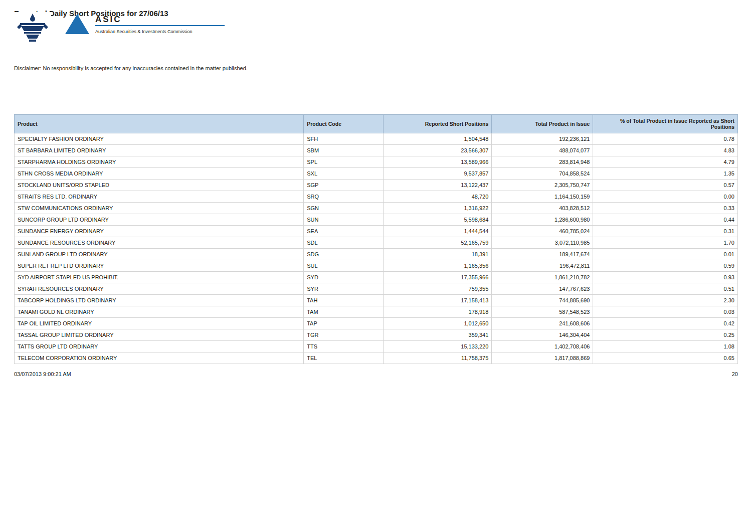ASIC Australian Securities & Investments Commission
Reported Daily Short Positions for 27/06/13
Disclaimer: No responsibility is accepted for any inaccuracies contained in the matter published.
| Product | Product Code | Reported Short Positions | Total Product in Issue | % of Total Product in Issue Reported as Short Positions |
| --- | --- | --- | --- | --- |
| SPECIALTY FASHION ORDINARY | SFH | 1,504,548 | 192,236,121 | 0.78 |
| ST BARBARA LIMITED ORDINARY | SBM | 23,566,307 | 488,074,077 | 4.83 |
| STARPHARMA HOLDINGS ORDINARY | SPL | 13,589,966 | 283,814,948 | 4.79 |
| STHN CROSS MEDIA ORDINARY | SXL | 9,537,857 | 704,858,524 | 1.35 |
| STOCKLAND UNITS/ORD STAPLED | SGP | 13,122,437 | 2,305,750,747 | 0.57 |
| STRAITS RES LTD. ORDINARY | SRQ | 48,720 | 1,164,150,159 | 0.00 |
| STW COMMUNICATIONS ORDINARY | SGN | 1,316,922 | 403,828,512 | 0.33 |
| SUNCORP GROUP LTD ORDINARY | SUN | 5,598,684 | 1,286,600,980 | 0.44 |
| SUNDANCE ENERGY ORDINARY | SEA | 1,444,544 | 460,785,024 | 0.31 |
| SUNDANCE RESOURCES ORDINARY | SDL | 52,165,759 | 3,072,110,985 | 1.70 |
| SUNLAND GROUP LTD ORDINARY | SDG | 18,391 | 189,417,674 | 0.01 |
| SUPER RET REP LTD ORDINARY | SUL | 1,165,356 | 196,472,811 | 0.59 |
| SYD AIRPORT STAPLED US PROHIBIT. | SYD | 17,355,966 | 1,861,210,782 | 0.93 |
| SYRAH RESOURCES ORDINARY | SYR | 759,355 | 147,767,623 | 0.51 |
| TABCORP HOLDINGS LTD ORDINARY | TAH | 17,158,413 | 744,885,690 | 2.30 |
| TANAMI GOLD NL ORDINARY | TAM | 178,918 | 587,548,523 | 0.03 |
| TAP OIL LIMITED ORDINARY | TAP | 1,012,650 | 241,608,606 | 0.42 |
| TASSAL GROUP LIMITED ORDINARY | TGR | 359,341 | 146,304,404 | 0.25 |
| TATTS GROUP LTD ORDINARY | TTS | 15,133,220 | 1,402,708,406 | 1.08 |
| TELECOM CORPORATION ORDINARY | TEL | 11,758,375 | 1,817,088,869 | 0.65 |
03/07/2013 9:00:21 AM 20